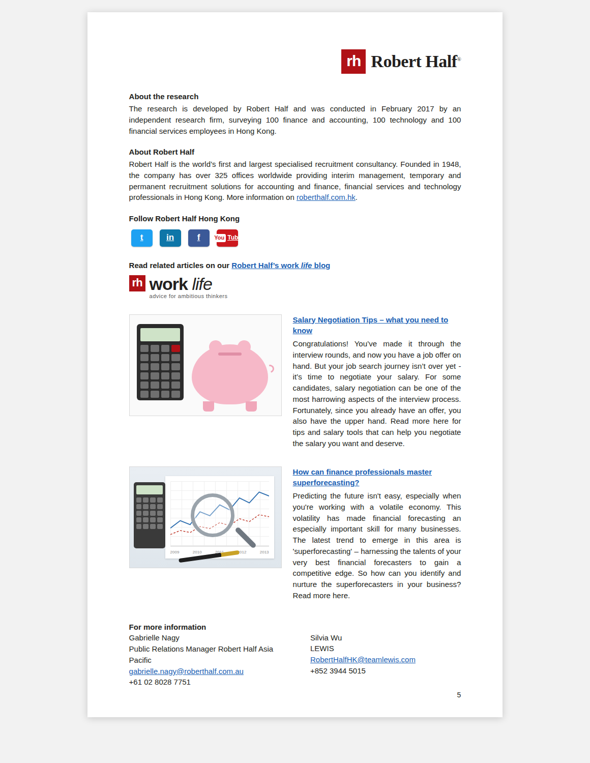rh
Robert Half®
About the research
The research is developed by Robert Half and was conducted in February 2017 by an independent research firm, surveying 100 finance and accounting, 100 technology and 100 financial services employees in Hong Kong.
About Robert Half
Robert Half is the world’s first and largest specialised recruitment consultancy. Founded in 1948, the company has over 325 offices worldwide providing interim management, temporary and permanent recruitment solutions for accounting and finance, financial services and technology professionals in Hong Kong. More information on roberthalf.com.hk.
Follow Robert Half Hong Kong
t in f You Tube
Read related articles on our Robert Half’s work life blog
rh
work life
advice for ambitious thinkers
Salary Negotiation Tips – what you need to know
Congratulations! You’ve made it through the interview rounds, and now you have a job offer on hand. But your job search journey isn’t over yet - it’s time to negotiate your salary. For some candidates, salary negotiation can be one of the most harrowing aspects of the interview process. Fortunately, since you already have an offer, you also have the upper hand. Read more here for tips and salary tools that can help you negotiate the salary you want and deserve.
20092010201120122013
How can finance professionals master superforecasting?
Predicting the future isn't easy, especially when you're working with a volatile economy. This volatility has made financial forecasting an especially important skill for many businesses. The latest trend to emerge in this area is 'superforecasting' – harnessing the talents of your very best financial forecasters to gain a competitive edge. So how can you identify and nurture the superforecasters in your business? Read more here.
For more information
Gabrielle Nagy
Public Relations Manager Robert Half Asia Pacific
gabrielle.nagy@roberthalf.com.au
+61 02 8028 7751
Silvia Wu
LEWIS
RobertHalfHK@teamlewis.com
+852 3944 5015
5